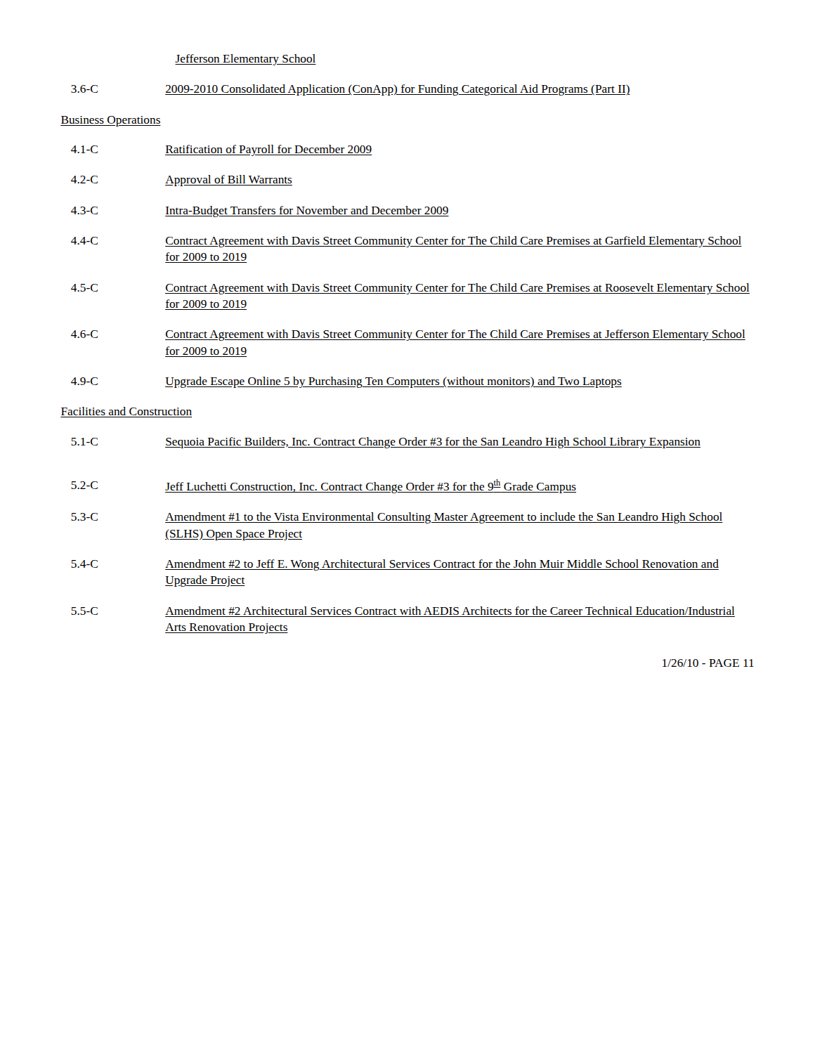Jefferson Elementary School
3.6-C
2009-2010 Consolidated Application (ConApp) for Funding Categorical Aid Programs (Part II)
Business Operations
4.1-C
Ratification of Payroll for December 2009
4.2-C
Approval of Bill Warrants
4.3-C
Intra-Budget Transfers for November and December 2009
4.4-C
Contract Agreement with Davis Street Community Center for The Child Care Premises at Garfield Elementary School for 2009 to 2019
4.5-C
Contract Agreement with Davis Street Community Center for The Child Care Premises at Roosevelt Elementary School for 2009 to 2019
4.6-C
Contract Agreement with Davis Street Community Center for The Child Care Premises at Jefferson Elementary School for 2009 to 2019
4.9-C
Upgrade Escape Online 5 by Purchasing Ten Computers (without monitors) and Two Laptops
Facilities and Construction
5.1-C
Sequoia Pacific Builders, Inc. Contract Change Order #3 for the San Leandro High School Library Expansion
5.2-C
Jeff Luchetti Construction, Inc. Contract Change Order #3 for the 9th Grade Campus
5.3-C
Amendment #1 to the Vista Environmental Consulting Master Agreement to include the San Leandro High School (SLHS) Open Space Project
5.4-C
Amendment #2 to Jeff E. Wong Architectural Services Contract for the John Muir Middle School Renovation and Upgrade Project
5.5-C
Amendment #2 Architectural Services Contract with AEDIS Architects for the Career Technical Education/Industrial Arts Renovation Projects
1/26/10 - PAGE 11